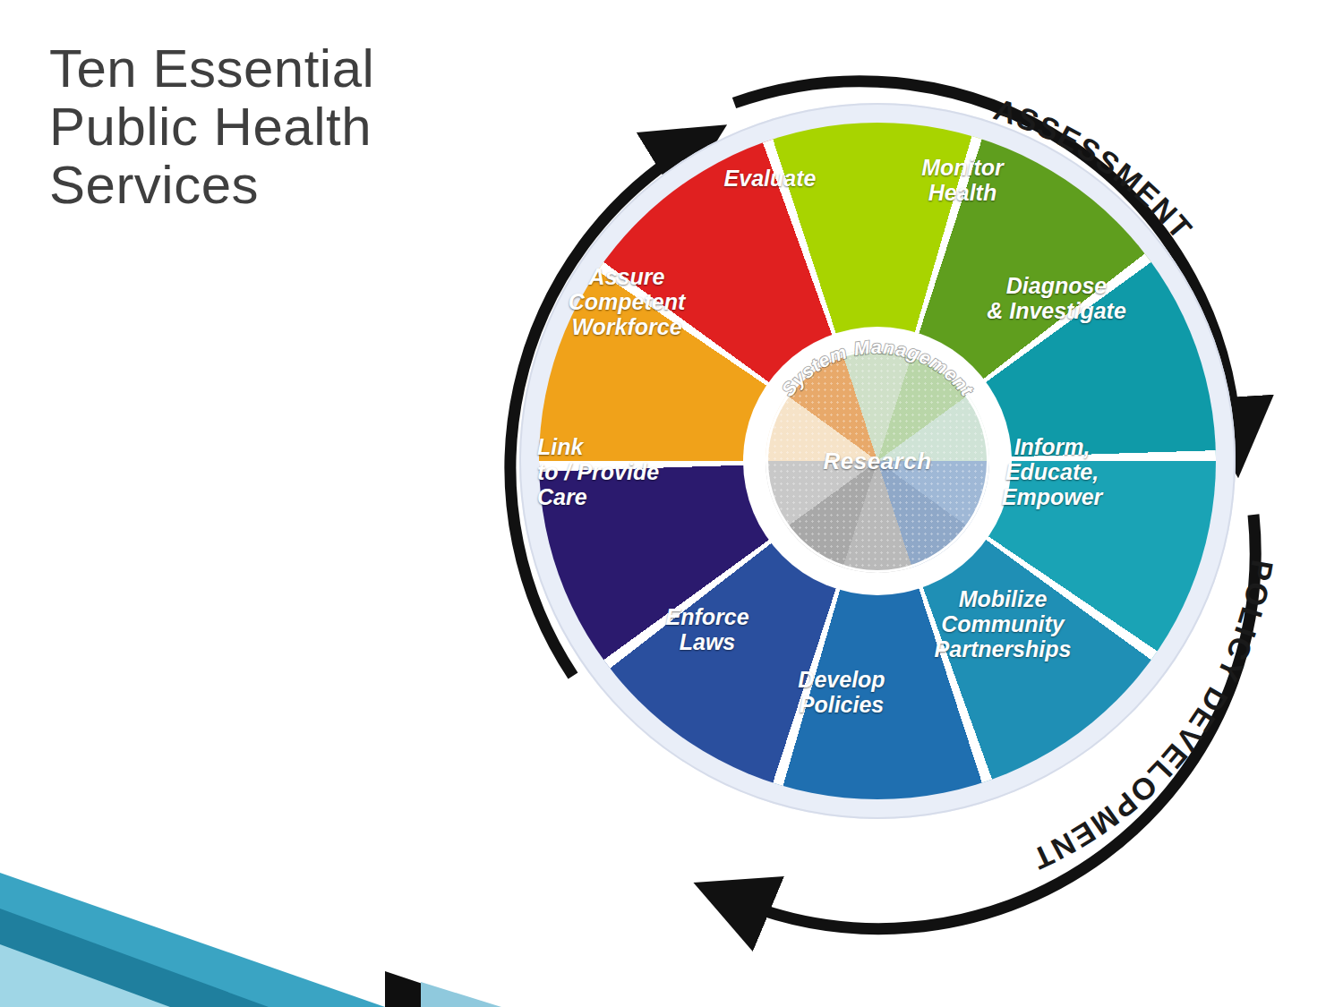Ten Essential
Public Health
Services
ASSESSMENT POLICY DEVELOPMENT ASSURANCE
Research
System Management
Monitor
Health
Diagnose
& Investigate
Inform,
Educate,
Empower
Mobilize
Community
Partnerships
Develop
Policies
Enforce
Laws
Link
to / Provide
Care
Assure
Competent
Workforce
Evaluate